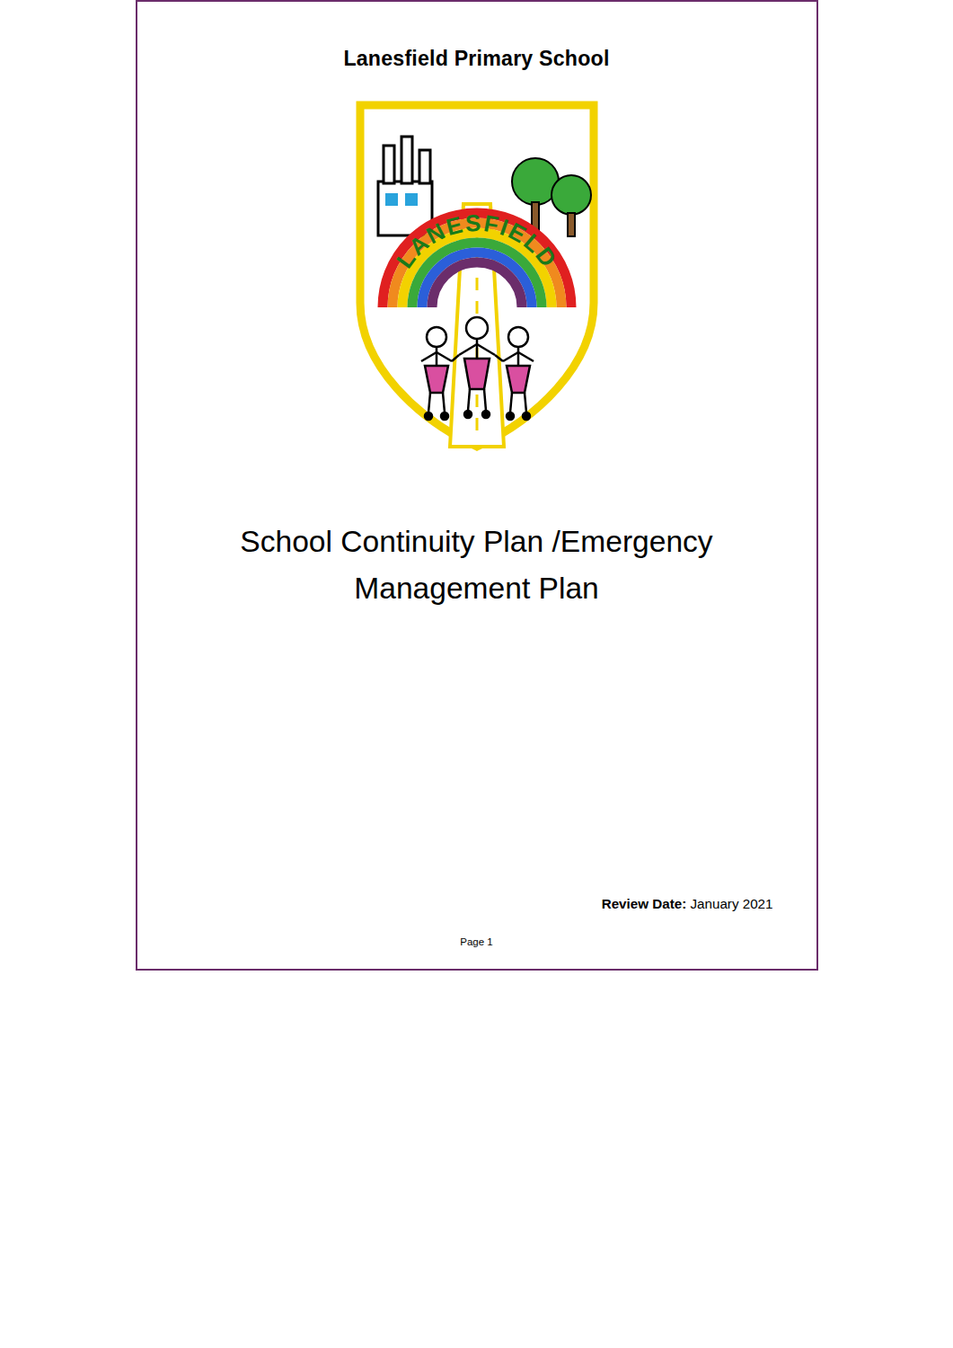Lanesfield Primary School
Lanesfield Primary School crest A shield outlined in yellow containing a factory with chimneys, two green trees, a road, a rainbow arch with the word LANESFIELD, and three children holding hands. LANESFIELD
School Continuity Plan /Emergency Management Plan
Review Date: January 2021
Page 1